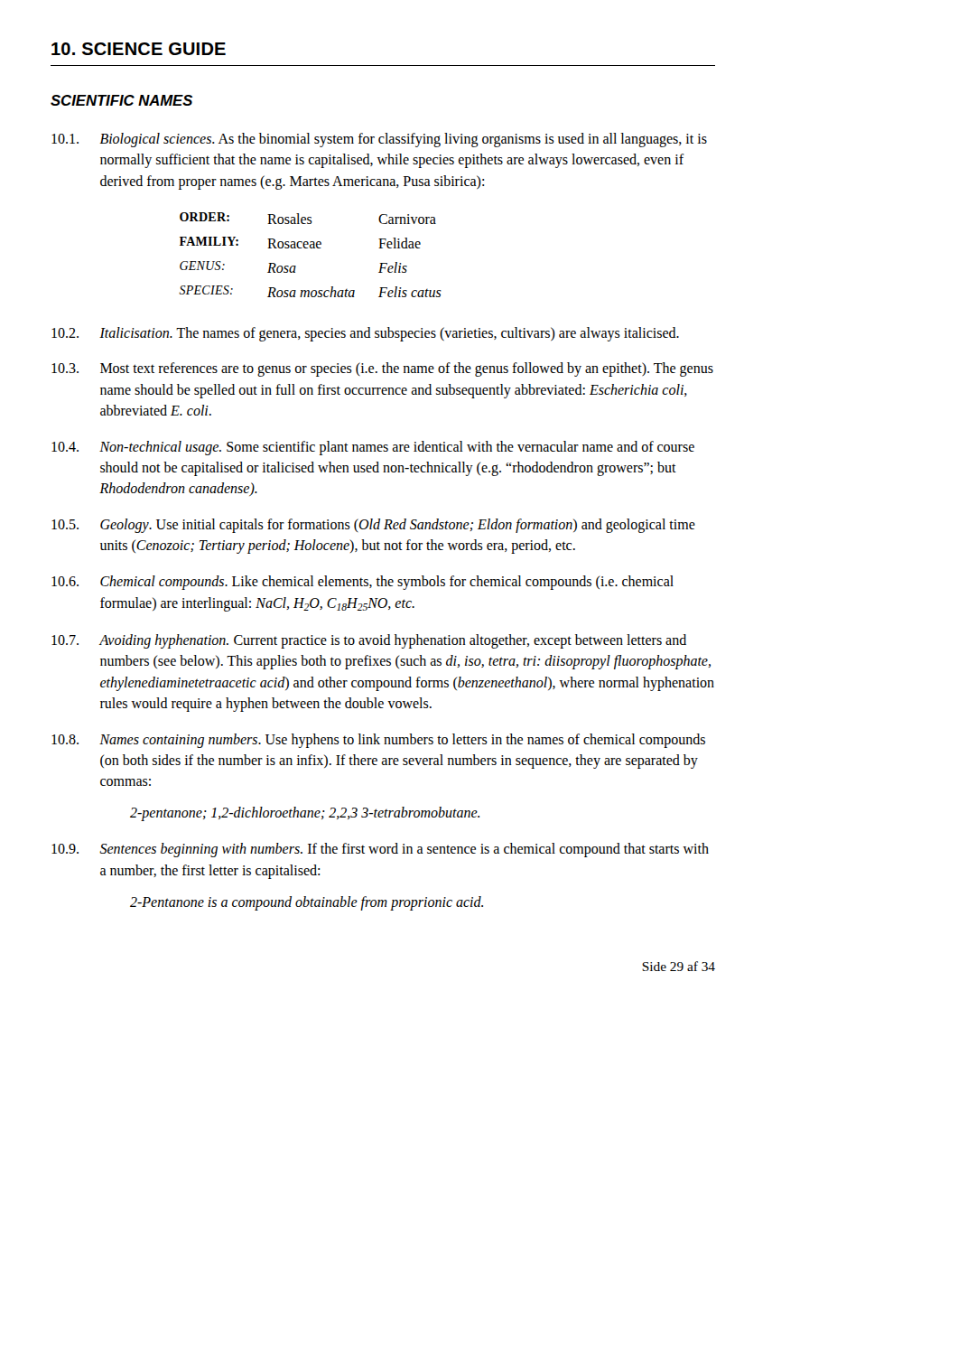10. SCIENCE GUIDE
SCIENTIFIC NAMES
10.1. Biological sciences. As the binomial system for classifying living organisms is used in all languages, it is normally sufficient that the name is capitalised, while species epithets are always lowercased, even if derived from proper names (e.g. Martes Americana, Pusa sibirica):
| Order: | Rosales | Carnivora |
| Familiy: | Rosaceae | Felidae |
| Genus: | Rosa | Felis |
| Species: | Rosa moschata | Felis catus |
10.2. Italicisation. The names of genera, species and subspecies (varieties, cultivars) are always italicised.
10.3. Most text references are to genus or species (i.e. the name of the genus followed by an epithet). The genus name should be spelled out in full on first occurrence and subsequently abbreviated: Escherichia coli, abbreviated E. coli.
10.4. Non-technical usage. Some scientific plant names are identical with the vernacular name and of course should not be capitalised or italicised when used non-technically (e.g. “rhododendron growers”; but Rhododendron canadense).
10.5. Geology. Use initial capitals for formations (Old Red Sandstone; Eldon formation) and geological time units (Cenozoic; Tertiary period; Holocene), but not for the words era, period, etc.
10.6. Chemical compounds. Like chemical elements, the symbols for chemical compounds (i.e. chemical formulae) are interlingual: NaCl, H2O, C18H25NO, etc.
10.7. Avoiding hyphenation. Current practice is to avoid hyphenation altogether, except between letters and numbers (see below). This applies both to prefixes (such as di, iso, tetra, tri: diisopropyl fluorophosphate, ethylenediaminetetraacetic acid) and other compound forms (benzeneethanol), where normal hyphenation rules would require a hyphen between the double vowels.
10.8. Names containing numbers. Use hyphens to link numbers to letters in the names of chemical compounds (on both sides if the number is an infix). If there are several numbers in sequence, they are separated by commas:
2-pentanone; 1,2-dichloroethane; 2,2,3 3-tetrabromobutane.
10.9. Sentences beginning with numbers. If the first word in a sentence is a chemical compound that starts with a number, the first letter is capitalised:
2-Pentanone is a compound obtainable from proprionic acid.
Side 29 af 34